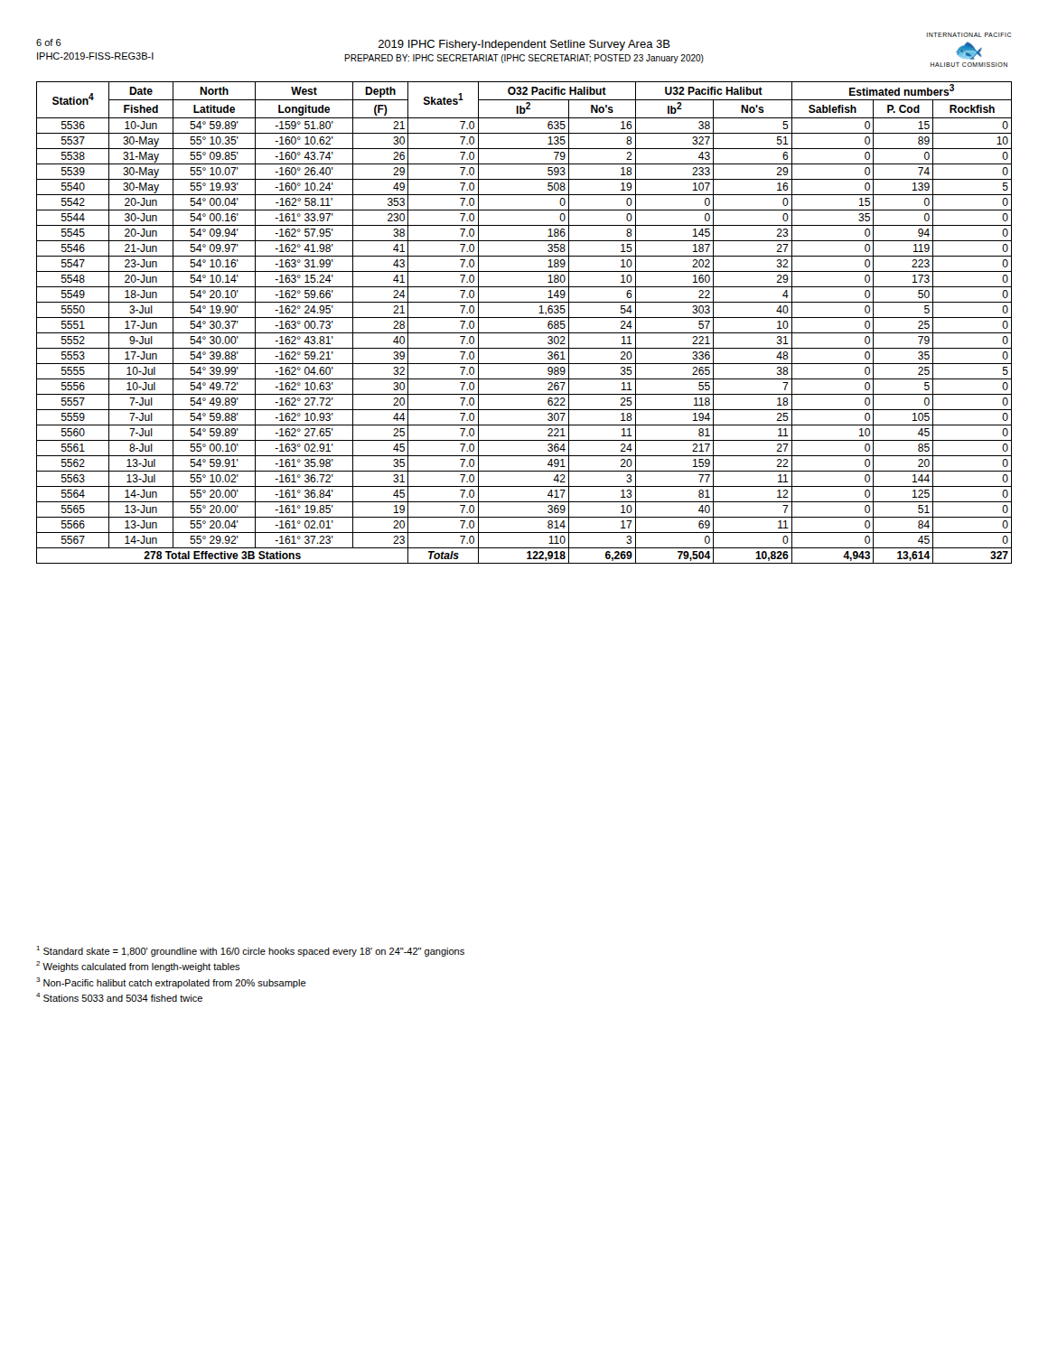6 of 6
IPHC-2019-FISS-REG3B-I
2019 IPHC Fishery-Independent Setline Survey Area 3B
PREPARED BY: IPHC SECRETARIAT (IPHC SECRETARIAT; POSTED 23 January 2020)
INTERNATIONAL PACIFIC
🐟
HALIBUT COMMISSION
| Station 4 | Date | North | West | Depth | Skates 1 | O32 Pacific Halibut | U32 Pacific Halibut | Estimated numbers 3 |
| --- | --- | --- | --- | --- | --- | --- | --- | --- |
| Fished | Latitude | Longitude | (F) | lb 2 | No's | lb 2 | No's | Sablefish | P. Cod | Rockfish |
| 5536 | 10-Jun | 54° 59.89' | -159° 51.80' | 21 | 7.0 | 635 | 16 | 38 | 5 | 0 | 15 | 0 |
| 5537 | 30-May | 55° 10.35' | -160° 10.62' | 30 | 7.0 | 135 | 8 | 327 | 51 | 0 | 89 | 10 |
| 5538 | 31-May | 55° 09.85' | -160° 43.74' | 26 | 7.0 | 79 | 2 | 43 | 6 | 0 | 0 | 0 |
| 5539 | 30-May | 55° 10.07' | -160° 26.40' | 29 | 7.0 | 593 | 18 | 233 | 29 | 0 | 74 | 0 |
| 5540 | 30-May | 55° 19.93' | -160° 10.24' | 49 | 7.0 | 508 | 19 | 107 | 16 | 0 | 139 | 5 |
| 5542 | 20-Jun | 54° 00.04' | -162° 58.11' | 353 | 7.0 | 0 | 0 | 0 | 0 | 15 | 0 | 0 |
| 5544 | 30-Jun | 54° 00.16' | -161° 33.97' | 230 | 7.0 | 0 | 0 | 0 | 0 | 35 | 0 | 0 |
| 5545 | 20-Jun | 54° 09.94' | -162° 57.95' | 38 | 7.0 | 186 | 8 | 145 | 23 | 0 | 94 | 0 |
| 5546 | 21-Jun | 54° 09.97' | -162° 41.98' | 41 | 7.0 | 358 | 15 | 187 | 27 | 0 | 119 | 0 |
| 5547 | 23-Jun | 54° 10.16' | -163° 31.99' | 43 | 7.0 | 189 | 10 | 202 | 32 | 0 | 223 | 0 |
| 5548 | 20-Jun | 54° 10.14' | -163° 15.24' | 41 | 7.0 | 180 | 10 | 160 | 29 | 0 | 173 | 0 |
| 5549 | 18-Jun | 54° 20.10' | -162° 59.66' | 24 | 7.0 | 149 | 6 | 22 | 4 | 0 | 50 | 0 |
| 5550 | 3-Jul | 54° 19.90' | -162° 24.95' | 21 | 7.0 | 1,635 | 54 | 303 | 40 | 0 | 5 | 0 |
| 5551 | 17-Jun | 54° 30.37' | -163° 00.73' | 28 | 7.0 | 685 | 24 | 57 | 10 | 0 | 25 | 0 |
| 5552 | 9-Jul | 54° 30.00' | -162° 43.81' | 40 | 7.0 | 302 | 11 | 221 | 31 | 0 | 79 | 0 |
| 5553 | 17-Jun | 54° 39.88' | -162° 59.21' | 39 | 7.0 | 361 | 20 | 336 | 48 | 0 | 35 | 0 |
| 5555 | 10-Jul | 54° 39.99' | -162° 04.60' | 32 | 7.0 | 989 | 35 | 265 | 38 | 0 | 25 | 5 |
| 5556 | 10-Jul | 54° 49.72' | -162° 10.63' | 30 | 7.0 | 267 | 11 | 55 | 7 | 0 | 5 | 0 |
| 5557 | 7-Jul | 54° 49.89' | -162° 27.72' | 20 | 7.0 | 622 | 25 | 118 | 18 | 0 | 0 | 0 |
| 5559 | 7-Jul | 54° 59.88' | -162° 10.93' | 44 | 7.0 | 307 | 18 | 194 | 25 | 0 | 105 | 0 |
| 5560 | 7-Jul | 54° 59.89' | -162° 27.65' | 25 | 7.0 | 221 | 11 | 81 | 11 | 10 | 45 | 0 |
| 5561 | 8-Jul | 55° 00.10' | -163° 02.91' | 45 | 7.0 | 364 | 24 | 217 | 27 | 0 | 85 | 0 |
| 5562 | 13-Jul | 54° 59.91' | -161° 35.98' | 35 | 7.0 | 491 | 20 | 159 | 22 | 0 | 20 | 0 |
| 5563 | 13-Jul | 55° 10.02' | -161° 36.72' | 31 | 7.0 | 42 | 3 | 77 | 11 | 0 | 144 | 0 |
| 5564 | 14-Jun | 55° 20.00' | -161° 36.84' | 45 | 7.0 | 417 | 13 | 81 | 12 | 0 | 125 | 0 |
| 5565 | 13-Jun | 55° 20.00' | -161° 19.85' | 19 | 7.0 | 369 | 10 | 40 | 7 | 0 | 51 | 0 |
| 5566 | 13-Jun | 55° 20.04' | -161° 02.01' | 20 | 7.0 | 814 | 17 | 69 | 11 | 0 | 84 | 0 |
| 5567 | 14-Jun | 55° 29.92' | -161° 37.23' | 23 | 7.0 | 110 | 3 | 0 | 0 | 0 | 45 | 0 |
| 278 Total Effective 3B Stations | Totals | 122,918 | 6,269 | 79,504 | 10,826 | 4,943 | 13,614 | 327 |
1 Standard skate = 1,800' groundline with 16/0 circle hooks spaced every 18' on 24"-42" gangions
2 Weights calculated from length-weight tables
3 Non-Pacific halibut catch extrapolated from 20% subsample
4 Stations 5033 and 5034 fished twice